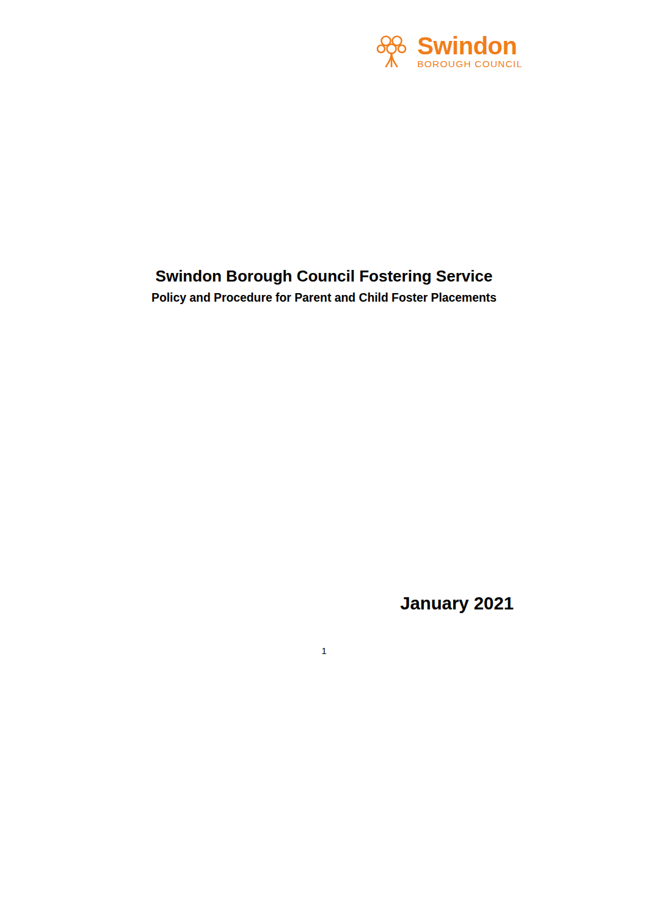Swindon BOROUGH COUNCIL
Swindon Borough Council Fostering Service
Policy and Procedure for Parent and Child Foster Placements
January 2021
1